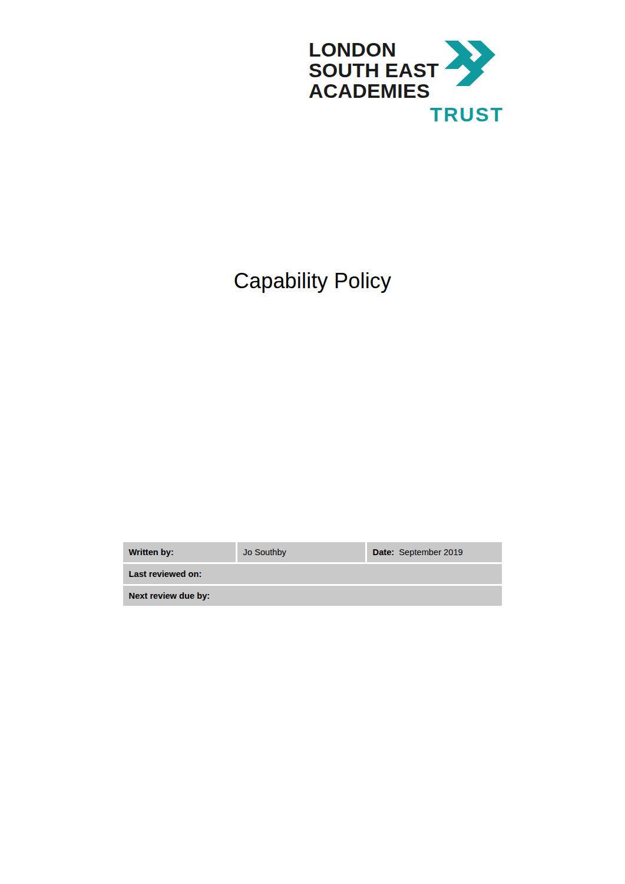LONDON
SOUTH EAST
ACADEMIES
TRUST
Capability Policy
| Written by: | Jo Southby | Date: September 2019 |
| Last reviewed on: |
| Next review due by: |